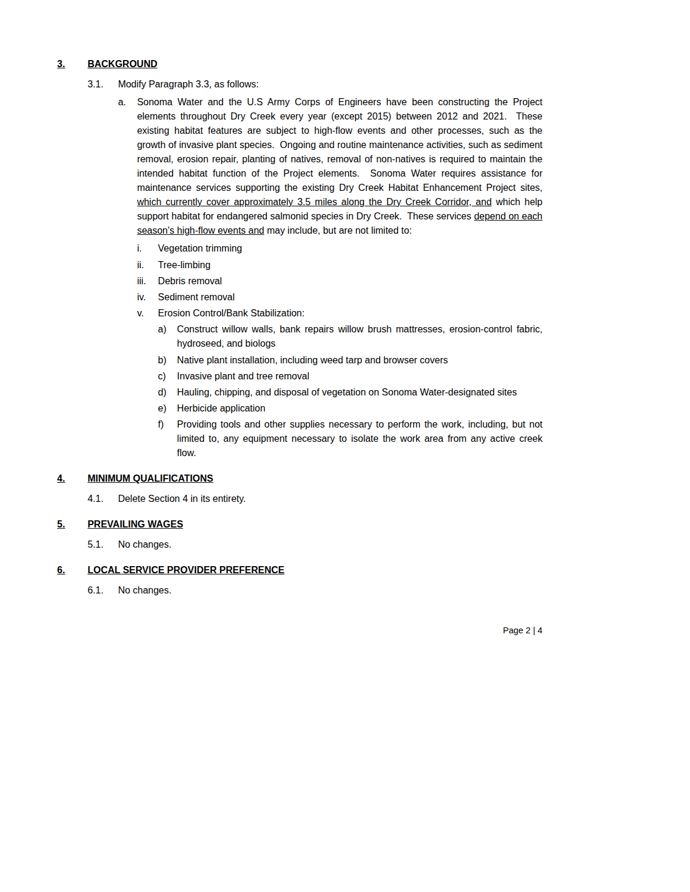3. BACKGROUND
3.1. Modify Paragraph 3.3, as follows:
a. Sonoma Water and the U.S Army Corps of Engineers have been constructing the Project elements throughout Dry Creek every year (except 2015) between 2012 and 2021. These existing habitat features are subject to high-flow events and other processes, such as the growth of invasive plant species. Ongoing and routine maintenance activities, such as sediment removal, erosion repair, planting of natives, removal of non-natives is required to maintain the intended habitat function of the Project elements. Sonoma Water requires assistance for maintenance services supporting the existing Dry Creek Habitat Enhancement Project sites, which currently cover approximately 3.5 miles along the Dry Creek Corridor, and which help support habitat for endangered salmonid species in Dry Creek. These services depend on each season's high-flow events and may include, but are not limited to:
i. Vegetation trimming
ii. Tree-limbing
iii. Debris removal
iv. Sediment removal
v. Erosion Control/Bank Stabilization:
a) Construct willow walls, bank repairs willow brush mattresses, erosion-control fabric, hydroseed, and biologs
b) Native plant installation, including weed tarp and browser covers
c) Invasive plant and tree removal
d) Hauling, chipping, and disposal of vegetation on Sonoma Water-designated sites
e) Herbicide application
f) Providing tools and other supplies necessary to perform the work, including, but not limited to, any equipment necessary to isolate the work area from any active creek flow.
4. MINIMUM QUALIFICATIONS
4.1. Delete Section 4 in its entirety.
5. PREVAILING WAGES
5.1. No changes.
6. LOCAL SERVICE PROVIDER PREFERENCE
6.1. No changes.
Page 2 | 4